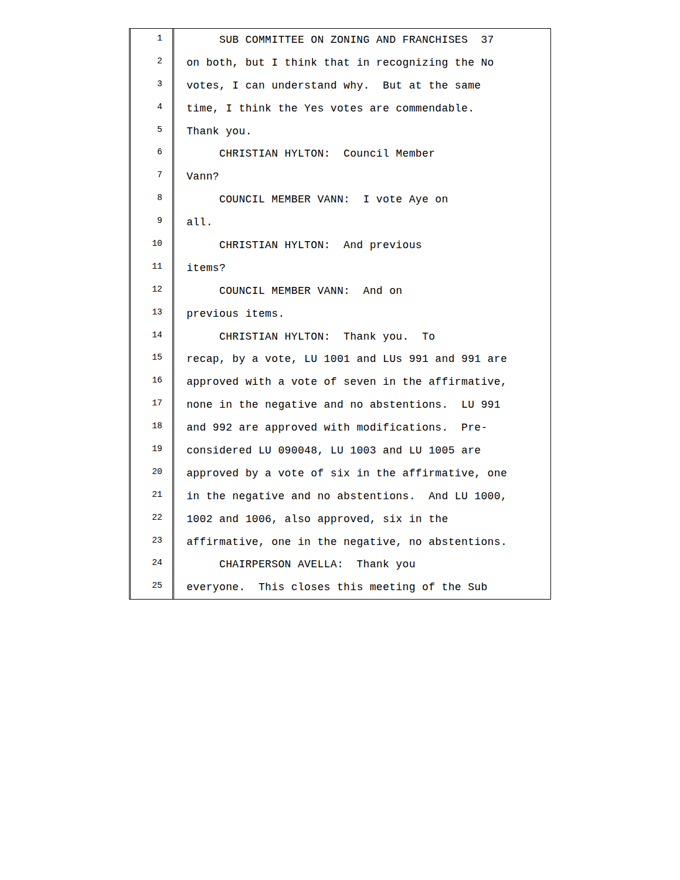| 1 | SUB COMMITTEE ON ZONING AND FRANCHISES 37 |
| 2 | on both, but I think that in recognizing the No |
| 3 | votes, I can understand why. But at the same |
| 4 | time, I think the Yes votes are commendable. |
| 5 | Thank you. |
| 6 | CHRISTIAN HYLTON: Council Member |
| 7 | Vann? |
| 8 | COUNCIL MEMBER VANN: I vote Aye on |
| 9 | all. |
| 10 | CHRISTIAN HYLTON: And previous |
| 11 | items? |
| 12 | COUNCIL MEMBER VANN: And on |
| 13 | previous items. |
| 14 | CHRISTIAN HYLTON: Thank you. To |
| 15 | recap, by a vote, LU 1001 and LUs 991 and 991 are |
| 16 | approved with a vote of seven in the affirmative, |
| 17 | none in the negative and no abstentions. LU 991 |
| 18 | and 992 are approved with modifications. Pre- |
| 19 | considered LU 090048, LU 1003 and LU 1005 are |
| 20 | approved by a vote of six in the affirmative, one |
| 21 | in the negative and no abstentions. And LU 1000, |
| 22 | 1002 and 1006, also approved, six in the |
| 23 | affirmative, one in the negative, no abstentions. |
| 24 | CHAIRPERSON AVELLA: Thank you |
| 25 | everyone. This closes this meeting of the Sub |